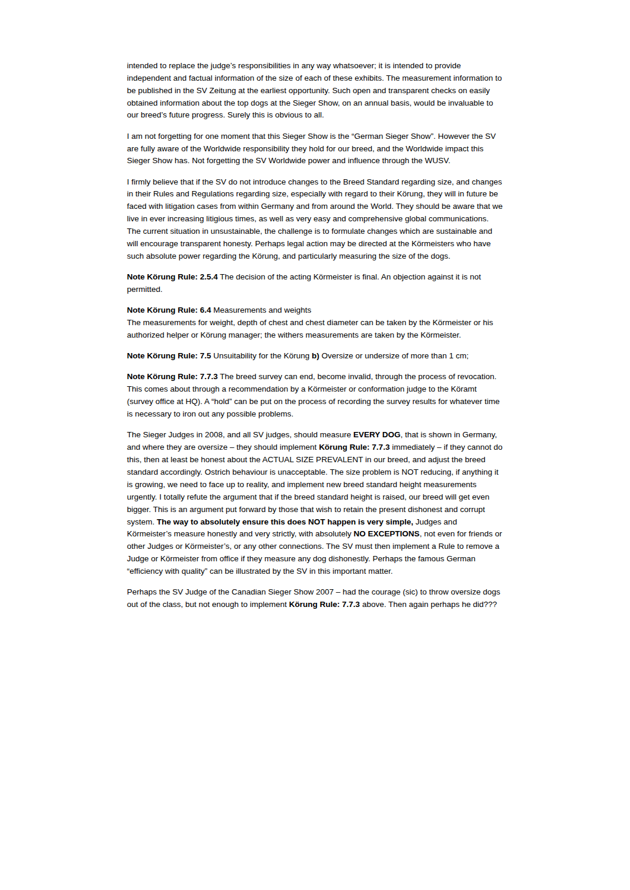intended to replace the judge’s responsibilities in any way whatsoever; it is intended to provide independent and factual information of the size of each of these exhibits. The measurement information to be published in the SV Zeitung at the earliest opportunity. Such open and transparent checks on easily obtained information about the top dogs at the Sieger Show, on an annual basis, would be invaluable to our breed’s future progress. Surely this is obvious to all.
I am not forgetting for one moment that this Sieger Show is the “German Sieger Show”. However the SV are fully aware of the Worldwide responsibility they hold for our breed, and the Worldwide impact this Sieger Show has. Not forgetting the SV Worldwide power and influence through the WUSV.
I firmly believe that if the SV do not introduce changes to the Breed Standard regarding size, and changes in their Rules and Regulations regarding size, especially with regard to their Körung, they will in future be faced with litigation cases from within Germany and from around the World. They should be aware that we live in ever increasing litigious times, as well as very easy and comprehensive global communications. The current situation in unsustainable, the challenge is to formulate changes which are sustainable and will encourage transparent honesty. Perhaps legal action may be directed at the Körmeisters who have such absolute power regarding the Körung, and particularly measuring the size of the dogs.
Note Körung Rule: 2.5.4 The decision of the acting Körmeister is final. An objection against it is not permitted.
Note Körung Rule: 6.4 Measurements and weights
The measurements for weight, depth of chest and chest diameter can be taken by the Körmeister or his authorized helper or Körung manager; the withers measurements are taken by the Körmeister.
Note Körung Rule: 7.5 Unsuitability for the Körung b) Oversize or undersize of more than 1 cm;
Note Körung Rule: 7.7.3 The breed survey can end, become invalid, through the process of revocation. This comes about through a recommendation by a Körmeister or conformation judge to the Köramt (survey office at HQ). A “hold” can be put on the process of recording the survey results for whatever time is necessary to iron out any possible problems.
The Sieger Judges in 2008, and all SV judges, should measure EVERY DOG, that is shown in Germany, and where they are oversize – they should implement Körung Rule: 7.7.3 immediately – if they cannot do this, then at least be honest about the ACTUAL SIZE PREVALENT in our breed, and adjust the breed standard accordingly. Ostrich behaviour is unacceptable. The size problem is NOT reducing, if anything it is growing, we need to face up to reality, and implement new breed standard height measurements urgently. I totally refute the argument that if the breed standard height is raised, our breed will get even bigger. This is an argument put forward by those that wish to retain the present dishonest and corrupt system. The way to absolutely ensure this does NOT happen is very simple, Judges and Körmeister’s measure honestly and very strictly, with absolutely NO EXCEPTIONS, not even for friends or other Judges or Körmeister’s, or any other connections. The SV must then implement a Rule to remove a Judge or Körmeister from office if they measure any dog dishonestly. Perhaps the famous German “efficiency with quality” can be illustrated by the SV in this important matter.
Perhaps the SV Judge of the Canadian Sieger Show 2007 – had the courage (sic) to throw oversize dogs out of the class, but not enough to implement Körung Rule: 7.7.3 above. Then again perhaps he did???